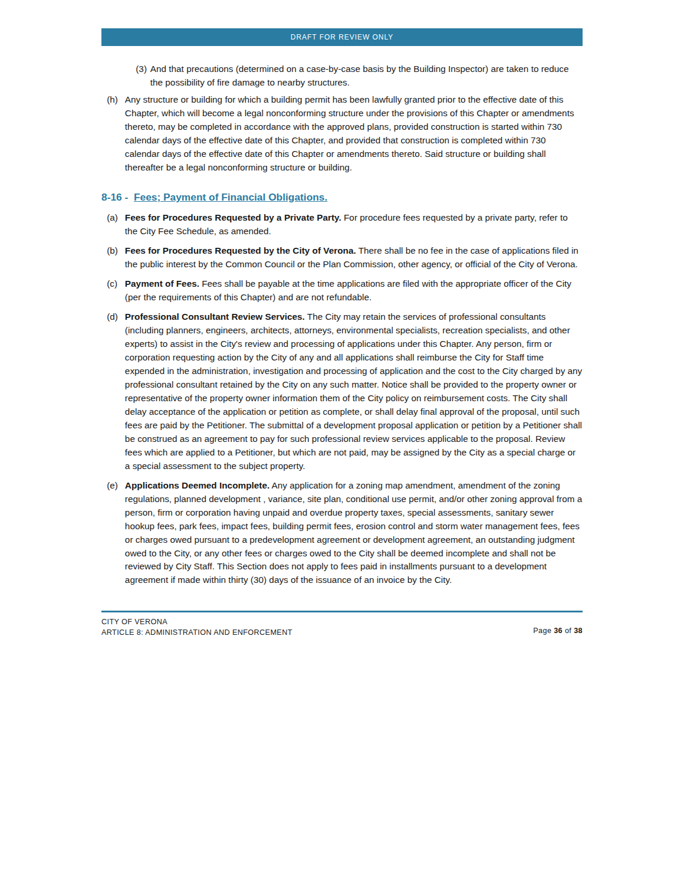DRAFT FOR REVIEW ONLY
(3) And that precautions (determined on a case-by-case basis by the Building Inspector) are taken to reduce the possibility of fire damage to nearby structures.
(h) Any structure or building for which a building permit has been lawfully granted prior to the effective date of this Chapter, which will become a legal nonconforming structure under the provisions of this Chapter or amendments thereto, may be completed in accordance with the approved plans, provided construction is started within 730 calendar days of the effective date of this Chapter, and provided that construction is completed within 730 calendar days of the effective date of this Chapter or amendments thereto. Said structure or building shall thereafter be a legal nonconforming structure or building.
8-16 - Fees; Payment of Financial Obligations.
(a) Fees for Procedures Requested by a Private Party. For procedure fees requested by a private party, refer to the City Fee Schedule, as amended.
(b) Fees for Procedures Requested by the City of Verona. There shall be no fee in the case of applications filed in the public interest by the Common Council or the Plan Commission, other agency, or official of the City of Verona.
(c) Payment of Fees. Fees shall be payable at the time applications are filed with the appropriate officer of the City (per the requirements of this Chapter) and are not refundable.
(d) Professional Consultant Review Services. The City may retain the services of professional consultants (including planners, engineers, architects, attorneys, environmental specialists, recreation specialists, and other experts) to assist in the City's review and processing of applications under this Chapter. Any person, firm or corporation requesting action by the City of any and all applications shall reimburse the City for Staff time expended in the administration, investigation and processing of application and the cost to the City charged by any professional consultant retained by the City on any such matter. Notice shall be provided to the property owner or representative of the property owner information them of the City policy on reimbursement costs. The City shall delay acceptance of the application or petition as complete, or shall delay final approval of the proposal, until such fees are paid by the Petitioner. The submittal of a development proposal application or petition by a Petitioner shall be construed as an agreement to pay for such professional review services applicable to the proposal. Review fees which are applied to a Petitioner, but which are not paid, may be assigned by the City as a special charge or a special assessment to the subject property.
(e) Applications Deemed Incomplete. Any application for a zoning map amendment, amendment of the zoning regulations, planned development , variance, site plan, conditional use permit, and/or other zoning approval from a person, firm or corporation having unpaid and overdue property taxes, special assessments, sanitary sewer hookup fees, park fees, impact fees, building permit fees, erosion control and storm water management fees, fees or charges owed pursuant to a predevelopment agreement or development agreement, an outstanding judgment owed to the City, or any other fees or charges owed to the City shall be deemed incomplete and shall not be reviewed by City Staff. This Section does not apply to fees paid in installments pursuant to a development agreement if made within thirty (30) days of the issuance of an invoice by the City.
CITY OF VERONA
ARTICLE 8: ADMINISTRATION AND ENFORCEMENT
Page 36 of 38